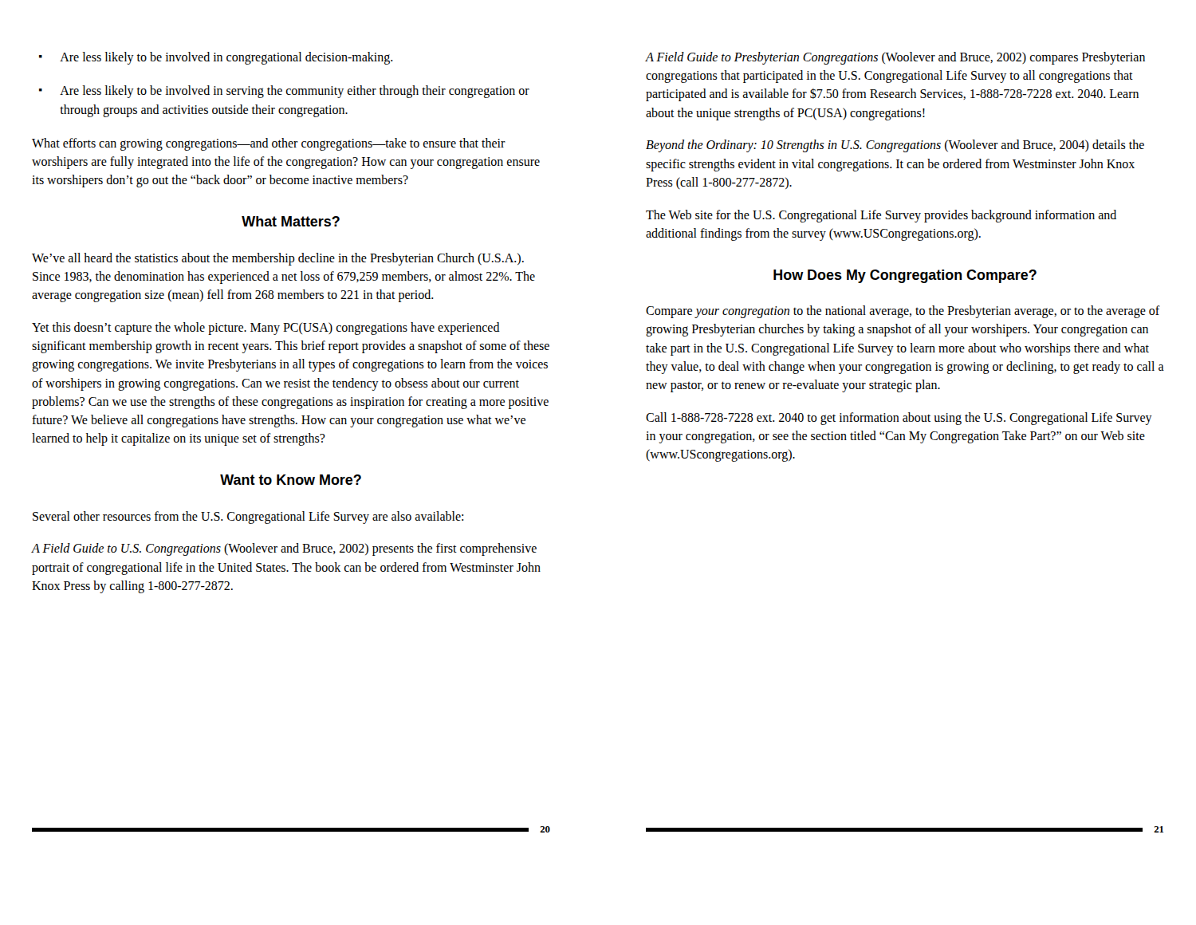Are less likely to be involved in congregational decision-making.
Are less likely to be involved in serving the community either through their congregation or through groups and activities outside their congregation.
What efforts can growing congregations—and other congregations—take to ensure that their worshipers are fully integrated into the life of the congregation? How can your congregation ensure its worshipers don’t go out the “back door” or become inactive members?
What Matters?
We’ve all heard the statistics about the membership decline in the Presbyterian Church (U.S.A.). Since 1983, the denomination has experienced a net loss of 679,259 members, or almost 22%. The average congregation size (mean) fell from 268 members to 221 in that period.
Yet this doesn’t capture the whole picture. Many PC(USA) congregations have experienced significant membership growth in recent years. This brief report provides a snapshot of some of these growing congregations. We invite Presbyterians in all types of congregations to learn from the voices of worshipers in growing congregations. Can we resist the tendency to obsess about our current problems? Can we use the strengths of these congregations as inspiration for creating a more positive future? We believe all congregations have strengths. How can your congregation use what we’ve learned to help it capitalize on its unique set of strengths?
Want to Know More?
Several other resources from the U.S. Congregational Life Survey are also available:
A Field Guide to U.S. Congregations (Woolever and Bruce, 2002) presents the first comprehensive portrait of congregational life in the United States. The book can be ordered from Westminster John Knox Press by calling 1-800-277-2872.
20
A Field Guide to Presbyterian Congregations (Woolever and Bruce, 2002) compares Presbyterian congregations that participated in the U.S. Congregational Life Survey to all congregations that participated and is available for $7.50 from Research Services, 1-888-728-7228 ext. 2040. Learn about the unique strengths of PC(USA) congregations!
Beyond the Ordinary: 10 Strengths in U.S. Congregations (Woolever and Bruce, 2004) details the specific strengths evident in vital congregations. It can be ordered from Westminster John Knox Press (call 1-800-277-2872).
The Web site for the U.S. Congregational Life Survey provides background information and additional findings from the survey (www.USCongregations.org).
How Does My Congregation Compare?
Compare your congregation to the national average, to the Presbyterian average, or to the average of growing Presbyterian churches by taking a snapshot of all your worshipers. Your congregation can take part in the U.S. Congregational Life Survey to learn more about who worships there and what they value, to deal with change when your congregation is growing or declining, to get ready to call a new pastor, or to renew or re-evaluate your strategic plan.
Call 1-888-728-7228 ext. 2040 to get information about using the U.S. Congregational Life Survey in your congregation, or see the section titled “Can My Congregation Take Part?” on our Web site (www.UScongregations.org).
21